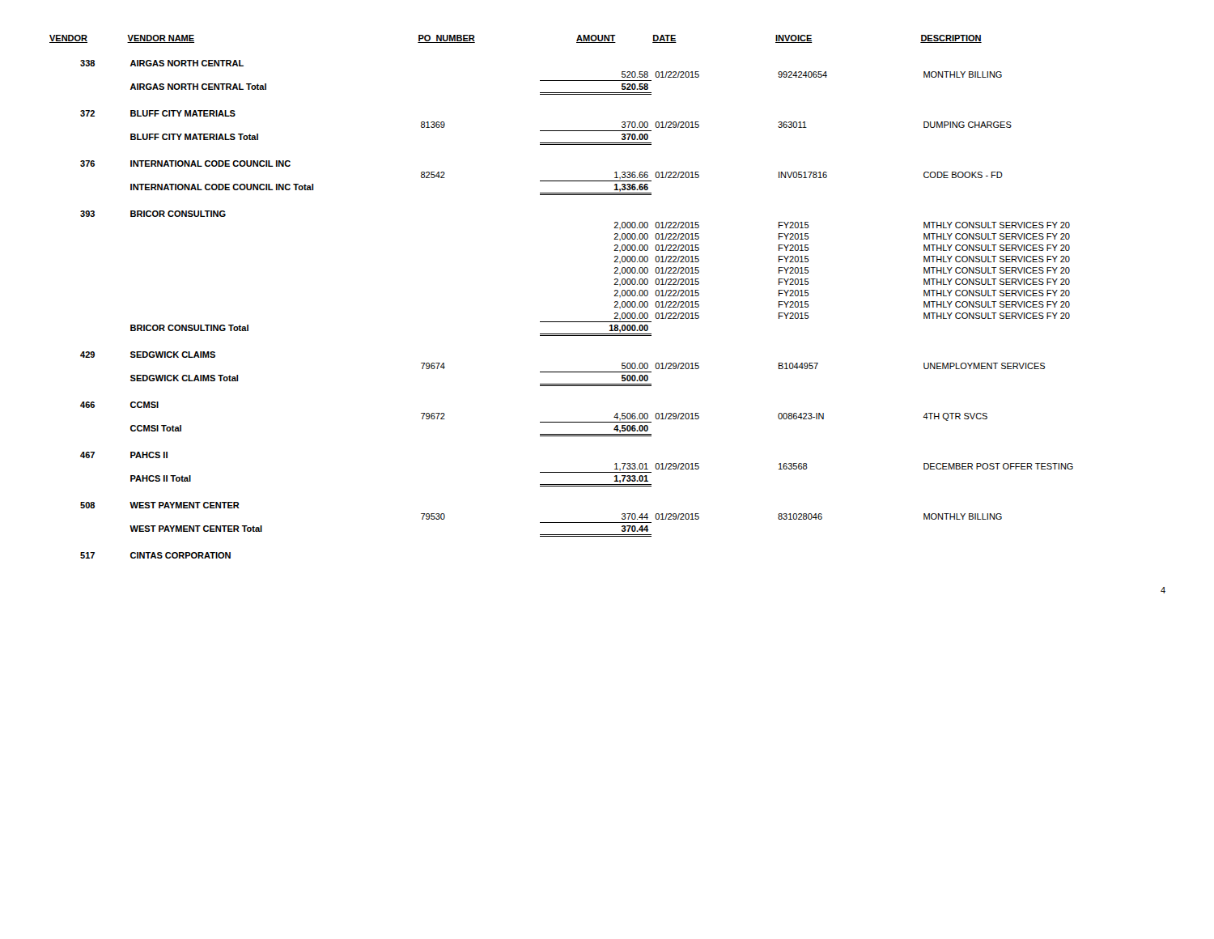| VENDOR | VENDOR NAME | PO_NUMBER | AMOUNT | DATE | INVOICE | DESCRIPTION |
| --- | --- | --- | --- | --- | --- | --- |
| 338 | AIRGAS NORTH CENTRAL | | | | | |
| | | | 520.58 | 01/22/2015 | 9924240654 | MONTHLY BILLING |
| | AIRGAS NORTH CENTRAL Total | | 520.58 | | | |
| 372 | BLUFF CITY MATERIALS | | | | | |
| | | 81369 | 370.00 | 01/29/2015 | 363011 | DUMPING CHARGES |
| | BLUFF CITY MATERIALS Total | | 370.00 | | | |
| 376 | INTERNATIONAL CODE COUNCIL INC | | | | | |
| | | 82542 | 1,336.66 | 01/22/2015 | INV0517816 | CODE BOOKS - FD |
| | INTERNATIONAL CODE COUNCIL INC Total | | 1,336.66 | | | |
| 393 | BRICOR CONSULTING | | | | | |
| | | | 2,000.00 | 01/22/2015 | FY2015 | MTHLY CONSULT SERVICES FY 20 |
| | | | 2,000.00 | 01/22/2015 | FY2015 | MTHLY CONSULT SERVICES FY 20 |
| | | | 2,000.00 | 01/22/2015 | FY2015 | MTHLY CONSULT SERVICES FY 20 |
| | | | 2,000.00 | 01/22/2015 | FY2015 | MTHLY CONSULT SERVICES FY 20 |
| | | | 2,000.00 | 01/22/2015 | FY2015 | MTHLY CONSULT SERVICES FY 20 |
| | | | 2,000.00 | 01/22/2015 | FY2015 | MTHLY CONSULT SERVICES FY 20 |
| | | | 2,000.00 | 01/22/2015 | FY2015 | MTHLY CONSULT SERVICES FY 20 |
| | | | 2,000.00 | 01/22/2015 | FY2015 | MTHLY CONSULT SERVICES FY 20 |
| | | | 2,000.00 | 01/22/2015 | FY2015 | MTHLY CONSULT SERVICES FY 20 |
| | BRICOR CONSULTING Total | | 18,000.00 | | | |
| 429 | SEDGWICK CLAIMS | | | | | |
| | | 79674 | 500.00 | 01/29/2015 | B1044957 | UNEMPLOYMENT SERVICES |
| | SEDGWICK CLAIMS Total | | 500.00 | | | |
| 466 | CCMSI | | | | | |
| | | 79672 | 4,506.00 | 01/29/2015 | 0086423-IN | 4TH QTR SVCS |
| | CCMSI Total | | 4,506.00 | | | |
| 467 | PAHCS II | | | | | |
| | | | 1,733.01 | 01/29/2015 | 163568 | DECEMBER POST OFFER TESTING |
| | PAHCS II Total | | 1,733.01 | | | |
| 508 | WEST PAYMENT CENTER | | | | | |
| | | 79530 | 370.44 | 01/29/2015 | 831028046 | MONTHLY BILLING |
| | WEST PAYMENT CENTER Total | | 370.44 | | | |
| 517 | CINTAS CORPORATION | | | | | |
4